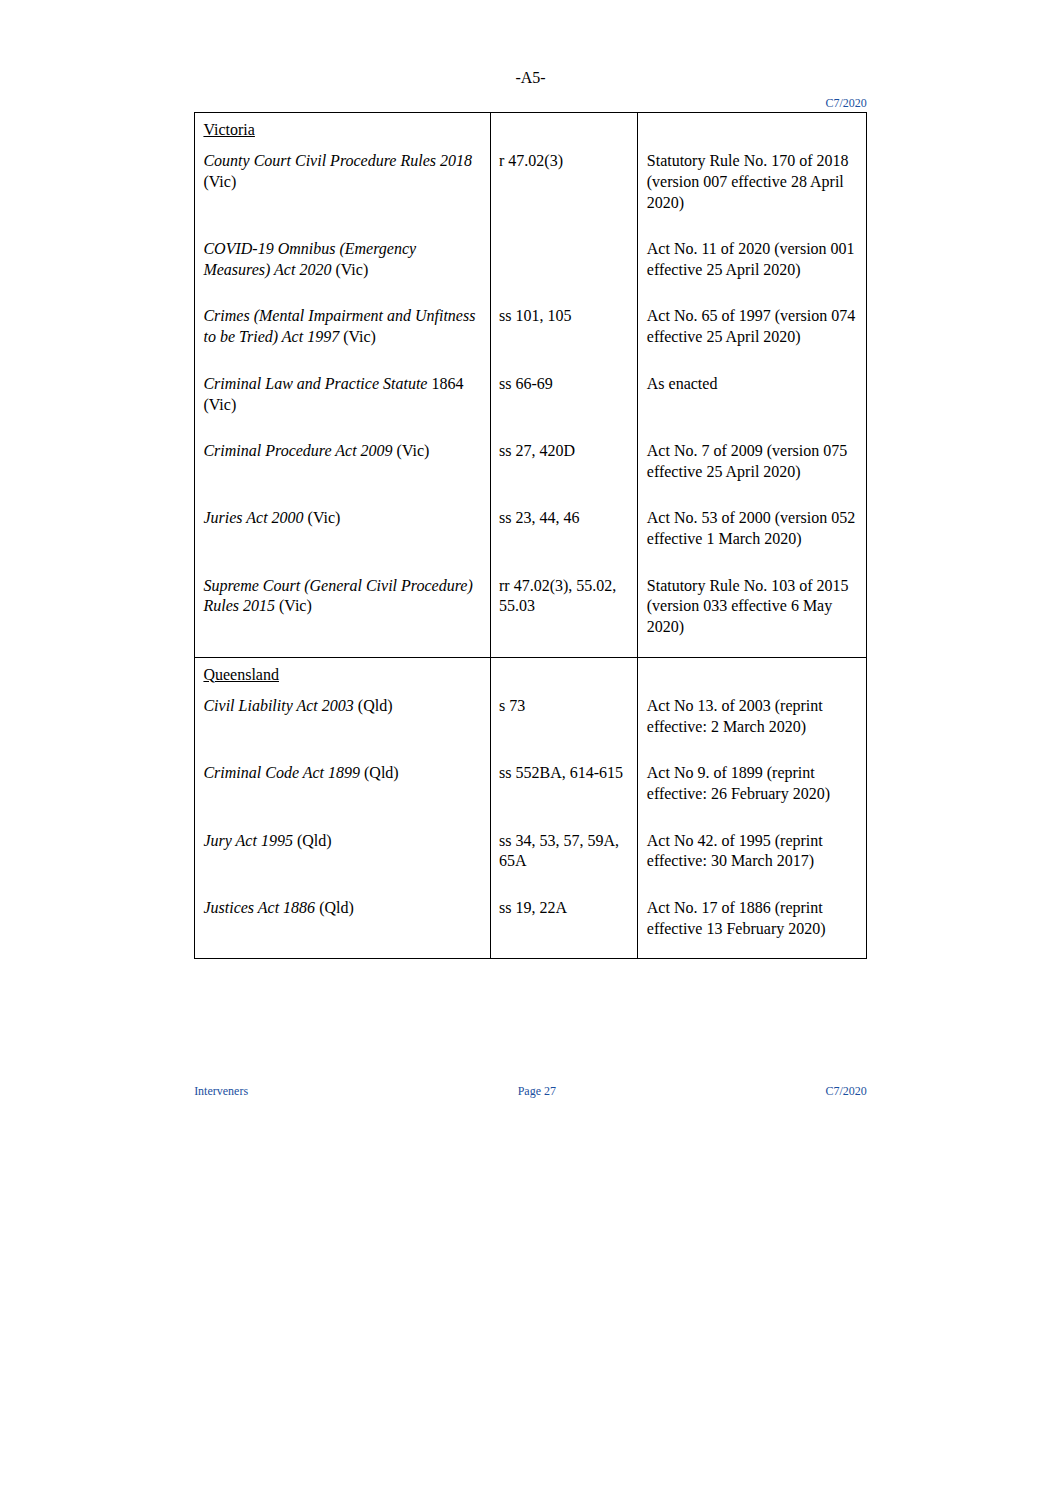-A5-
C7/2020
| Victoria | | |
| County Court Civil Procedure Rules 2018 (Vic) | r 47.02(3) | Statutory Rule No. 170 of 2018 (version 007 effective 28 April 2020) |
| COVID-19 Omnibus (Emergency Measures) Act 2020 (Vic) | | Act No. 11 of 2020 (version 001 effective 25 April 2020) |
| Crimes (Mental Impairment and Unfitness to be Tried) Act 1997 (Vic) | ss 101, 105 | Act No. 65 of 1997 (version 074 effective 25 April 2020) |
| Criminal Law and Practice Statute 1864 (Vic) | ss 66-69 | As enacted |
| Criminal Procedure Act 2009 (Vic) | ss 27, 420D | Act No. 7 of 2009 (version 075 effective 25 April 2020) |
| Juries Act 2000 (Vic) | ss 23, 44, 46 | Act No. 53 of 2000 (version 052 effective 1 March 2020) |
| Supreme Court (General Civil Procedure) Rules 2015 (Vic) | rr 47.02(3), 55.02, 55.03 | Statutory Rule No. 103 of 2015 (version 033 effective 6 May 2020) |
| Queensland | | |
| Civil Liability Act 2003 (Qld) | s 73 | Act No 13. of 2003 (reprint effective: 2 March 2020) |
| Criminal Code Act 1899 (Qld) | ss 552BA, 614-615 | Act No 9. of 1899 (reprint effective: 26 February 2020) |
| Jury Act 1995 (Qld) | ss 34, 53, 57, 59A, 65A | Act No 42. of 1995 (reprint effective: 30 March 2017) |
| Justices Act 1886 (Qld) | ss 19, 22A | Act No. 17 of 1886 (reprint effective 13 February 2020) |
Interveners Page 27 C7/2020